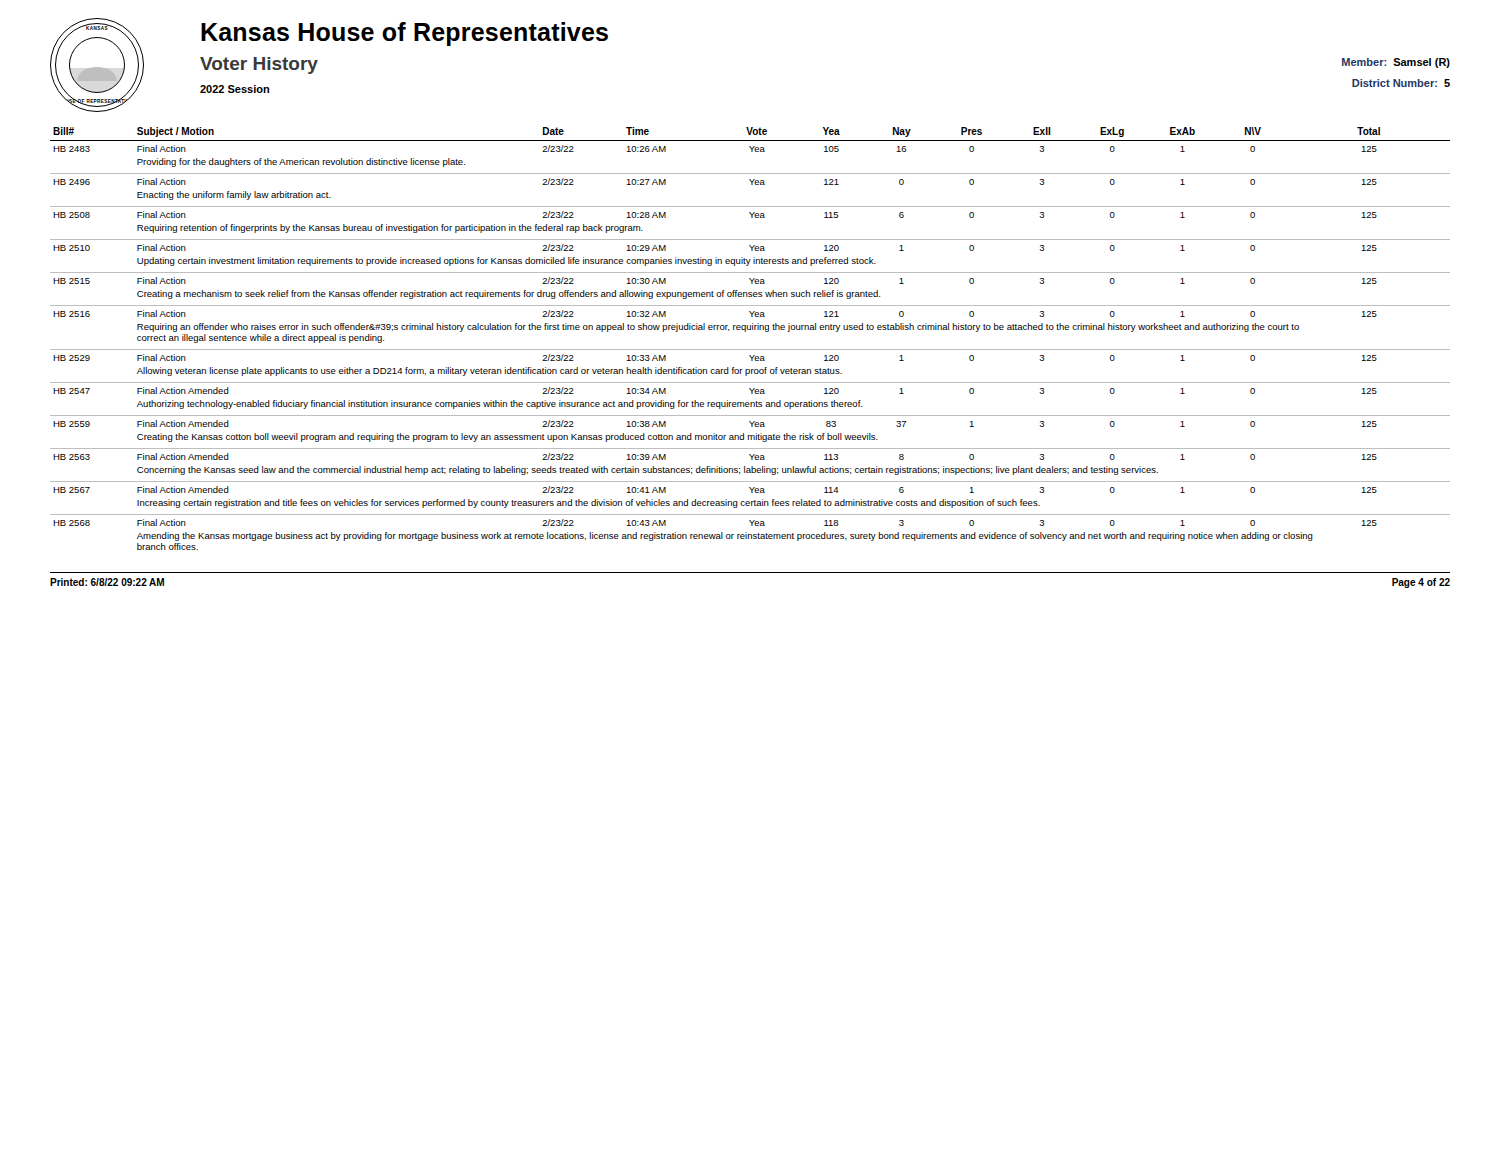KANSAS
HOUSE OF REPRESENTATIVES
Kansas House of Representatives
Voter History
2022 Session
Member: Samsel (R)
District Number: 5
| Bill# | Subject / Motion | Date | Time | Vote | Yea | Nay | Pres | ExII | ExLg | ExAb | N\V | Total |
| --- | --- | --- | --- | --- | --- | --- | --- | --- | --- | --- | --- | --- |
| HB 2483 | Final Action | 2/23/22 | 10:26 AM | Yea | 105 | 16 | 0 | 3 | 0 | 1 | 0 | 125 |
| | Providing for the daughters of the American revolution distinctive license plate. |
| HB 2496 | Final Action | 2/23/22 | 10:27 AM | Yea | 121 | 0 | 0 | 3 | 0 | 1 | 0 | 125 |
| | Enacting the uniform family law arbitration act. |
| HB 2508 | Final Action | 2/23/22 | 10:28 AM | Yea | 115 | 6 | 0 | 3 | 0 | 1 | 0 | 125 |
| | Requiring retention of fingerprints by the Kansas bureau of investigation for participation in the federal rap back program. |
| HB 2510 | Final Action | 2/23/22 | 10:29 AM | Yea | 120 | 1 | 0 | 3 | 0 | 1 | 0 | 125 |
| | Updating certain investment limitation requirements to provide increased options for Kansas domiciled life insurance companies investing in equity interests and preferred stock. |
| HB 2515 | Final Action | 2/23/22 | 10:30 AM | Yea | 120 | 1 | 0 | 3 | 0 | 1 | 0 | 125 |
| | Creating a mechanism to seek relief from the Kansas offender registration act requirements for drug offenders and allowing expungement of offenses when such relief is granted. |
| HB 2516 | Final Action | 2/23/22 | 10:32 AM | Yea | 121 | 0 | 0 | 3 | 0 | 1 | 0 | 125 |
| | Requiring an offender who raises error in such offender&#39;s criminal history calculation for the first time on appeal to show prejudicial error, requiring the journal entry used to establish criminal history to be attached to the criminal history worksheet and authorizing the court to correct an illegal sentence while a direct appeal is pending. |
| HB 2529 | Final Action | 2/23/22 | 10:33 AM | Yea | 120 | 1 | 0 | 3 | 0 | 1 | 0 | 125 |
| | Allowing veteran license plate applicants to use either a DD214 form, a military veteran identification card or veteran health identification card for proof of veteran status. |
| HB 2547 | Final Action Amended | 2/23/22 | 10:34 AM | Yea | 120 | 1 | 0 | 3 | 0 | 1 | 0 | 125 |
| | Authorizing technology-enabled fiduciary financial institution insurance companies within the captive insurance act and providing for the requirements and operations thereof. |
| HB 2559 | Final Action Amended | 2/23/22 | 10:38 AM | Yea | 83 | 37 | 1 | 3 | 0 | 1 | 0 | 125 |
| | Creating the Kansas cotton boll weevil program and requiring the program to levy an assessment upon Kansas produced cotton and monitor and mitigate the risk of boll weevils. |
| HB 2563 | Final Action Amended | 2/23/22 | 10:39 AM | Yea | 113 | 8 | 0 | 3 | 0 | 1 | 0 | 125 |
| | Concerning the Kansas seed law and the commercial industrial hemp act; relating to labeling; seeds treated with certain substances; definitions; labeling; unlawful actions; certain registrations; inspections; live plant dealers; and testing services. |
| HB 2567 | Final Action Amended | 2/23/22 | 10:41 AM | Yea | 114 | 6 | 1 | 3 | 0 | 1 | 0 | 125 |
| | Increasing certain registration and title fees on vehicles for services performed by county treasurers and the division of vehicles and decreasing certain fees related to administrative costs and disposition of such fees. |
| HB 2568 | Final Action | 2/23/22 | 10:43 AM | Yea | 118 | 3 | 0 | 3 | 0 | 1 | 0 | 125 |
| | Amending the Kansas mortgage business act by providing for mortgage business work at remote locations, license and registration renewal or reinstatement procedures, surety bond requirements and evidence of solvency and net worth and requiring notice when adding or closing branch offices. |
Printed: 6/8/22 09:22 AM
Page 4 of 22